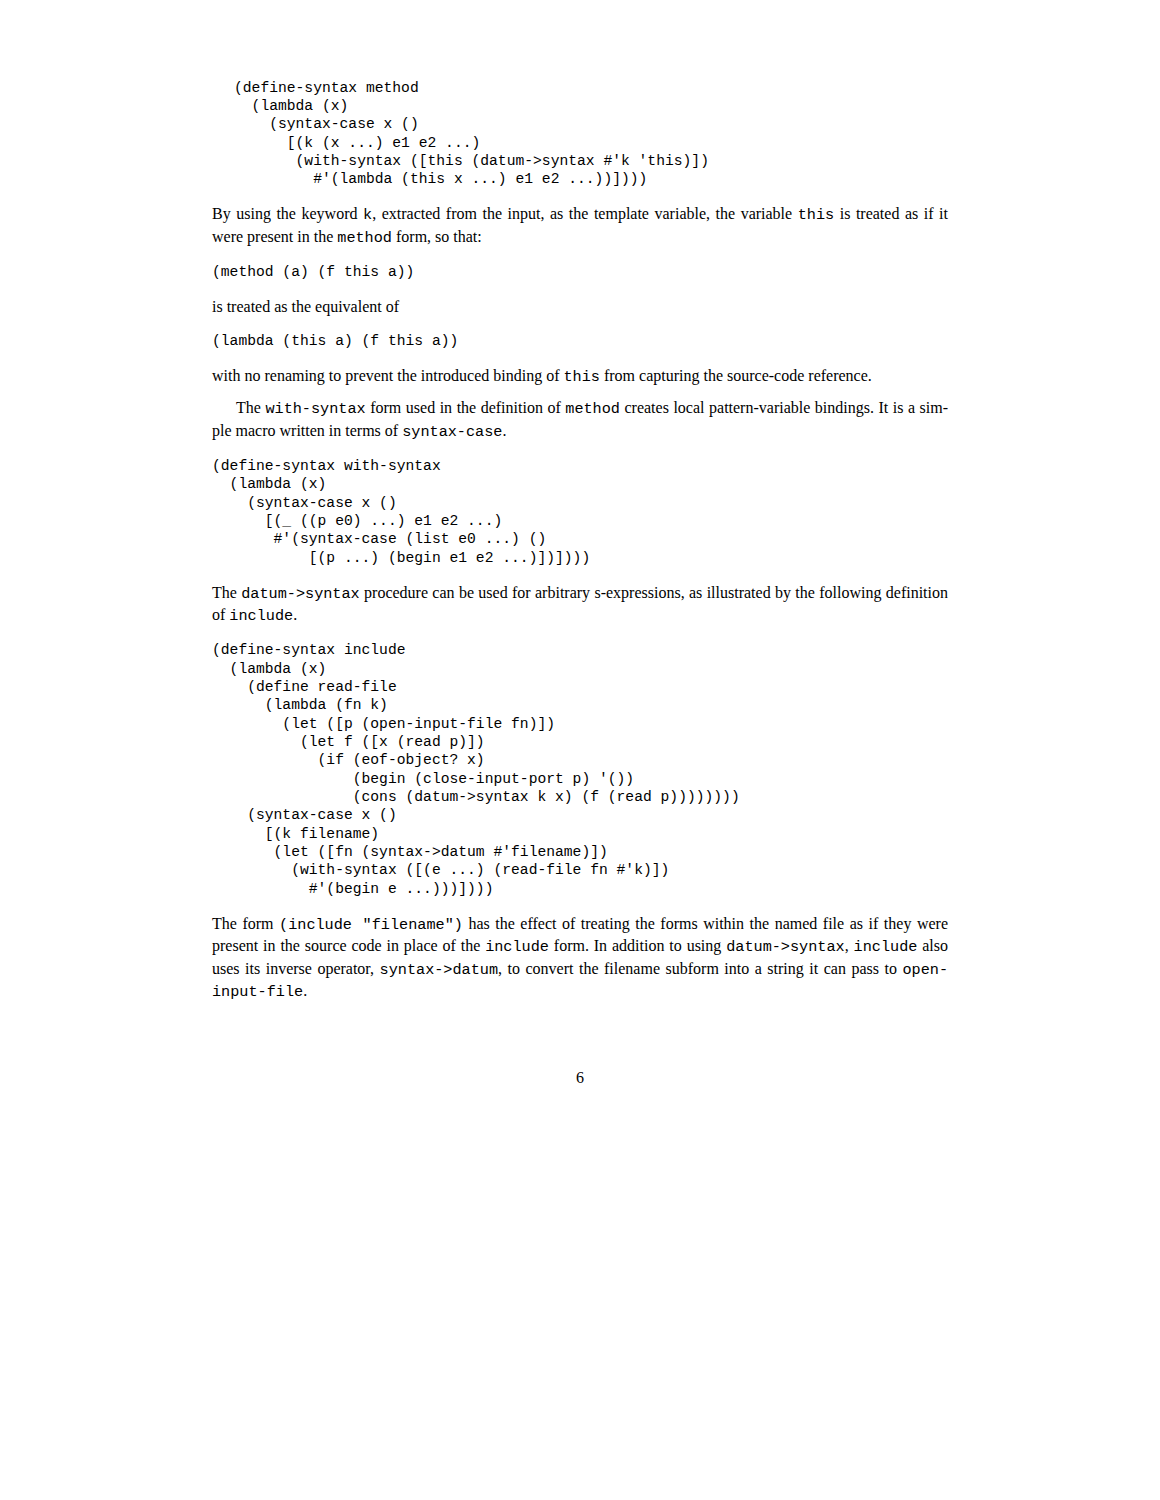(define-syntax method
  (lambda (x)
    (syntax-case x ()
      [(k (x ...) e1 e2 ...)
       (with-syntax ([this (datum->syntax #'k 'this)])
         #'(lambda (this x ...) e1 e2 ...))])))
By using the keyword k, extracted from the input, as the template variable, the variable this is treated as if it were present in the method form, so that:
(method (a) (f this a))
is treated as the equivalent of
(lambda (this a) (f this a))
with no renaming to prevent the introduced binding of this from capturing the source-code reference.
The with-syntax form used in the definition of method creates local pattern-variable bindings. It is a simple macro written in terms of syntax-case.
(define-syntax with-syntax
  (lambda (x)
    (syntax-case x ()
      [(_ ((p e0) ...) e1 e2 ...)
       #'(syntax-case (list e0 ...) ()
           [(p ...) (begin e1 e2 ...)])])))
The datum->syntax procedure can be used for arbitrary s-expressions, as illustrated by the following definition of include.
(define-syntax include
  (lambda (x)
    (define read-file
      (lambda (fn k)
        (let ([p (open-input-file fn)])
          (let f ([x (read p)])
            (if (eof-object? x)
                (begin (close-input-port p) '())
                (cons (datum->syntax k x) (f (read p))))))))
    (syntax-case x ()
      [(k filename)
       (let ([fn (syntax->datum #'filename)])
         (with-syntax ([(e ...) (read-file fn #'k)])
           #'(begin e ...)))])))
The form (include "filename") has the effect of treating the forms within the named file as if they were present in the source code in place of the include form. In addition to using datum->syntax, include also uses its inverse operator, syntax->datum, to convert the filename subform into a string it can pass to open-input-file.
6